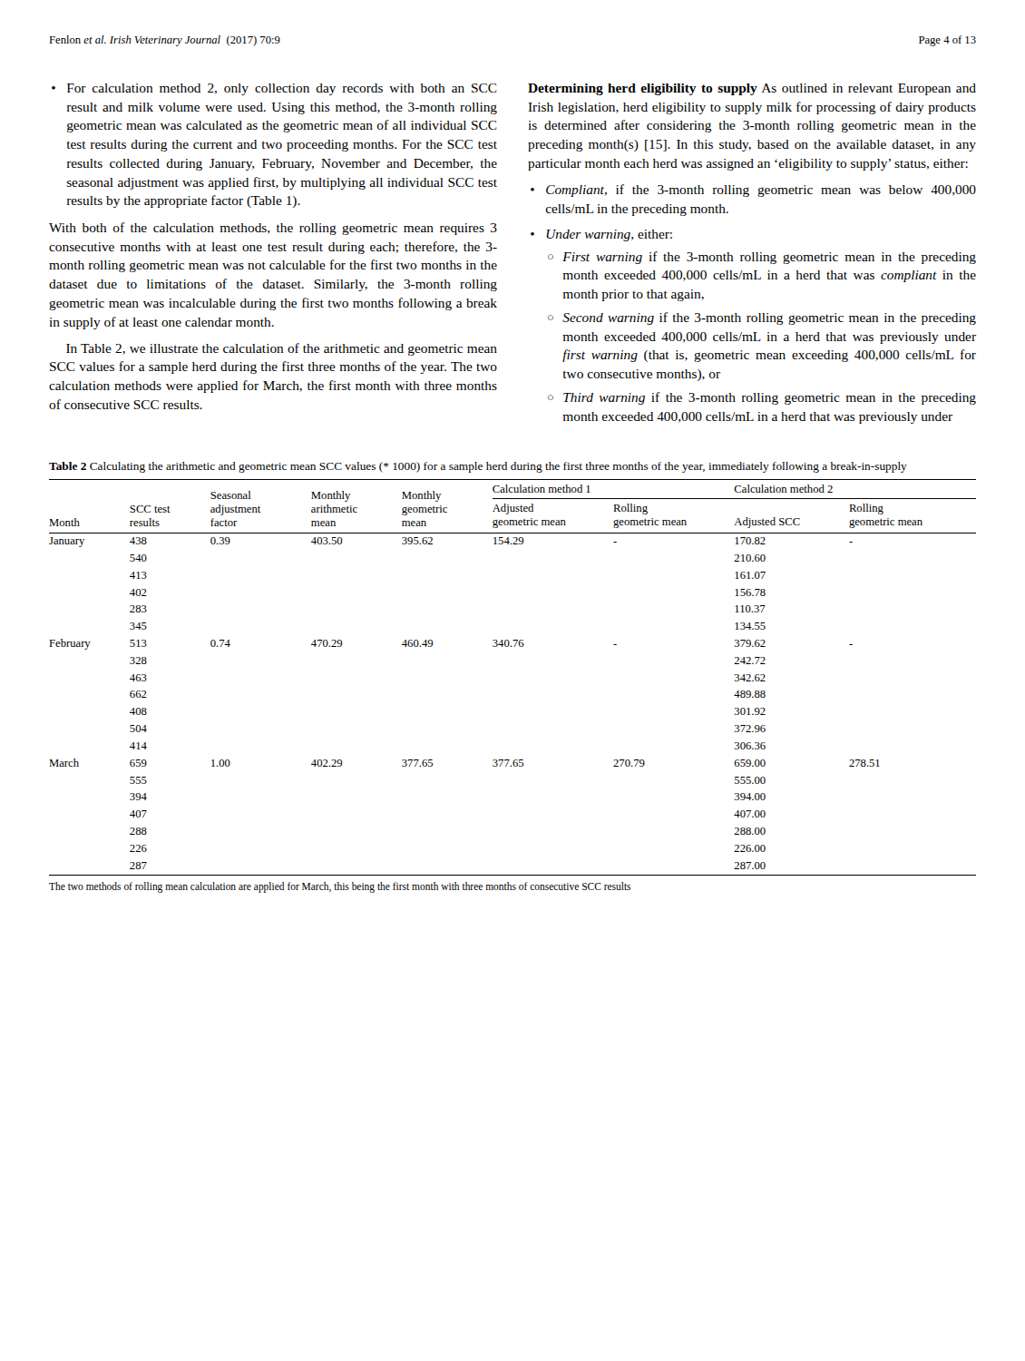Fenlon et al. Irish Veterinary Journal (2017) 70:9
Page 4 of 13
For calculation method 2, only collection day records with both an SCC result and milk volume were used. Using this method, the 3-month rolling geometric mean was calculated as the geometric mean of all individual SCC test results during the current and two proceeding months. For the SCC test results collected during January, February, November and December, the seasonal adjustment was applied first, by multiplying all individual SCC test results by the appropriate factor (Table 1).
With both of the calculation methods, the rolling geometric mean requires 3 consecutive months with at least one test result during each; therefore, the 3-month rolling geometric mean was not calculable for the first two months in the dataset due to limitations of the dataset. Similarly, the 3-month rolling geometric mean was incalculable during the first two months following a break in supply of at least one calendar month.
In Table 2, we illustrate the calculation of the arithmetic and geometric mean SCC values for a sample herd during the first three months of the year. The two calculation methods were applied for March, the first month with three months of consecutive SCC results.
Determining herd eligibility to supply As outlined in relevant European and Irish legislation, herd eligibility to supply milk for processing of dairy products is determined after considering the 3-month rolling geometric mean in the preceding month(s) [15]. In this study, based on the available dataset, in any particular month each herd was assigned an ‘eligibility to supply’ status, either:
Compliant, if the 3-month rolling geometric mean was below 400,000 cells/mL in the preceding month.
Under warning, either:
First warning if the 3-month rolling geometric mean in the preceding month exceeded 400,000 cells/mL in a herd that was compliant in the month prior to that again,
Second warning if the 3-month rolling geometric mean in the preceding month exceeded 400,000 cells/mL in a herd that was previously under first warning (that is, geometric mean exceeding 400,000 cells/mL for two consecutive months), or
Third warning if the 3-month rolling geometric mean in the preceding month exceeded 400,000 cells/mL in a herd that was previously under
Table 2 Calculating the arithmetic and geometric mean SCC values (* 1000) for a sample herd during the first three months of the year, immediately following a break-in-supply
| Month | SCC test results | Seasonal adjustment factor | Monthly arithmetic mean | Monthly geometric mean | Calculation method 1 | Calculation method 2 |
| --- | --- | --- | --- | --- | --- | --- |
| Adjusted geometric mean | Rolling geometric mean | Adjusted SCC | Rolling geometric mean |
| January | 438 | 0.39 | 403.50 | 395.62 | 154.29 | - | 170.82 | - |
| | 540 | | | | | | 210.60 | |
| | 413 | | | | | | 161.07 | |
| | 402 | | | | | | 156.78 | |
| | 283 | | | | | | 110.37 | |
| | 345 | | | | | | 134.55 | |
| February | 513 | 0.74 | 470.29 | 460.49 | 340.76 | - | 379.62 | - |
| | 328 | | | | | | 242.72 | |
| | 463 | | | | | | 342.62 | |
| | 662 | | | | | | 489.88 | |
| | 408 | | | | | | 301.92 | |
| | 504 | | | | | | 372.96 | |
| | 414 | | | | | | 306.36 | |
| March | 659 | 1.00 | 402.29 | 377.65 | 377.65 | 270.79 | 659.00 | 278.51 |
| | 555 | | | | | | 555.00 | |
| | 394 | | | | | | 394.00 | |
| | 407 | | | | | | 407.00 | |
| | 288 | | | | | | 288.00 | |
| | 226 | | | | | | 226.00 | |
| | 287 | | | | | | 287.00 | |
The two methods of rolling mean calculation are applied for March, this being the first month with three months of consecutive SCC results